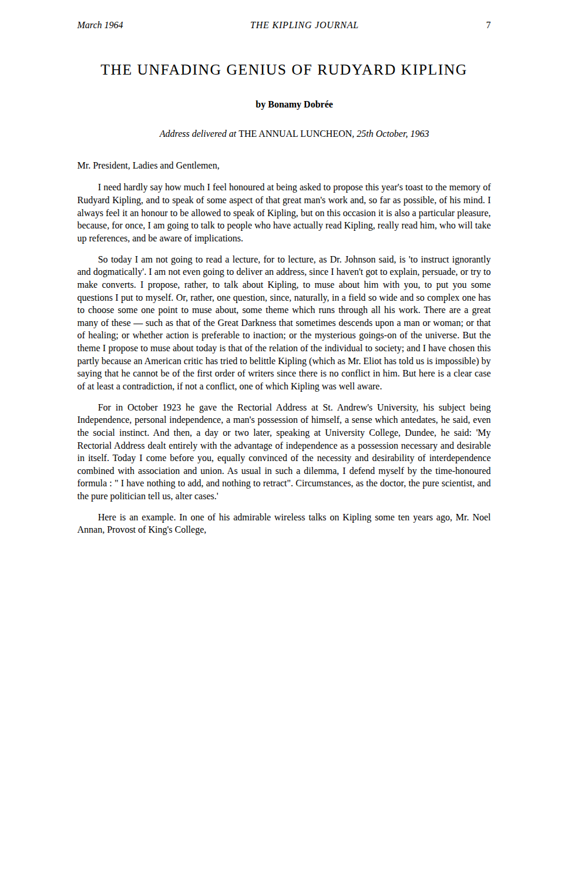March 1964 THE KIPLING JOURNAL 7
THE UNFADING GENIUS OF RUDYARD KIPLING
by Bonamy Dobrée
Address delivered at THE ANNUAL LUNCHEON, 25th October, 1963
Mr. President, Ladies and Gentlemen,
I need hardly say how much I feel honoured at being asked to propose this year's toast to the memory of Rudyard Kipling, and to speak of some aspect of that great man's work and, so far as possible, of his mind. I always feel it an honour to be allowed to speak of Kipling, but on this occasion it is also a particular pleasure, because, for once, I am going to talk to people who have actually read Kipling, really read him, who will take up references, and be aware of implications.
So today I am not going to read a lecture, for to lecture, as Dr. Johnson said, is 'to instruct ignorantly and dogmatically'. I am not even going to deliver an address, since I haven't got to explain, persuade, or try to make converts. I propose, rather, to talk about Kipling, to muse about him with you, to put you some questions I put to myself. Or, rather, one question, since, naturally, in a field so wide and so complex one has to choose some one point to muse about, some theme which runs through all his work. There are a great many of these — such as that of the Great Darkness that sometimes descends upon a man or woman; or that of healing; or whether action is preferable to inaction; or the mysterious goings-on of the universe. But the theme I propose to muse about today is that of the relation of the individual to society; and I have chosen this partly because an American critic has tried to belittle Kipling (which as Mr. Eliot has told us is impossible) by saying that he cannot be of the first order of writers since there is no conflict in him. But here is a clear case of at least a contradiction, if not a conflict, one of which Kipling was well aware.
For in October 1923 he gave the Rectorial Address at St. Andrew's University, his subject being Independence, personal independence, a man's possession of himself, a sense which antedates, he said, even the social instinct. And then, a day or two later, speaking at University College, Dundee, he said: 'My Rectorial Address dealt entirely with the advantage of independence as a possession necessary and desirable in itself. Today I come before you, equally convinced of the necessity and desirability of interdependence combined with association and union. As usual in such a dilemma, I defend myself by the time-honoured formula : " I have nothing to add, and nothing to retract". Circumstances, as the doctor, the pure scientist, and the pure politician tell us, alter cases.'
Here is an example. In one of his admirable wireless talks on Kipling some ten years ago, Mr. Noel Annan, Provost of King's College,